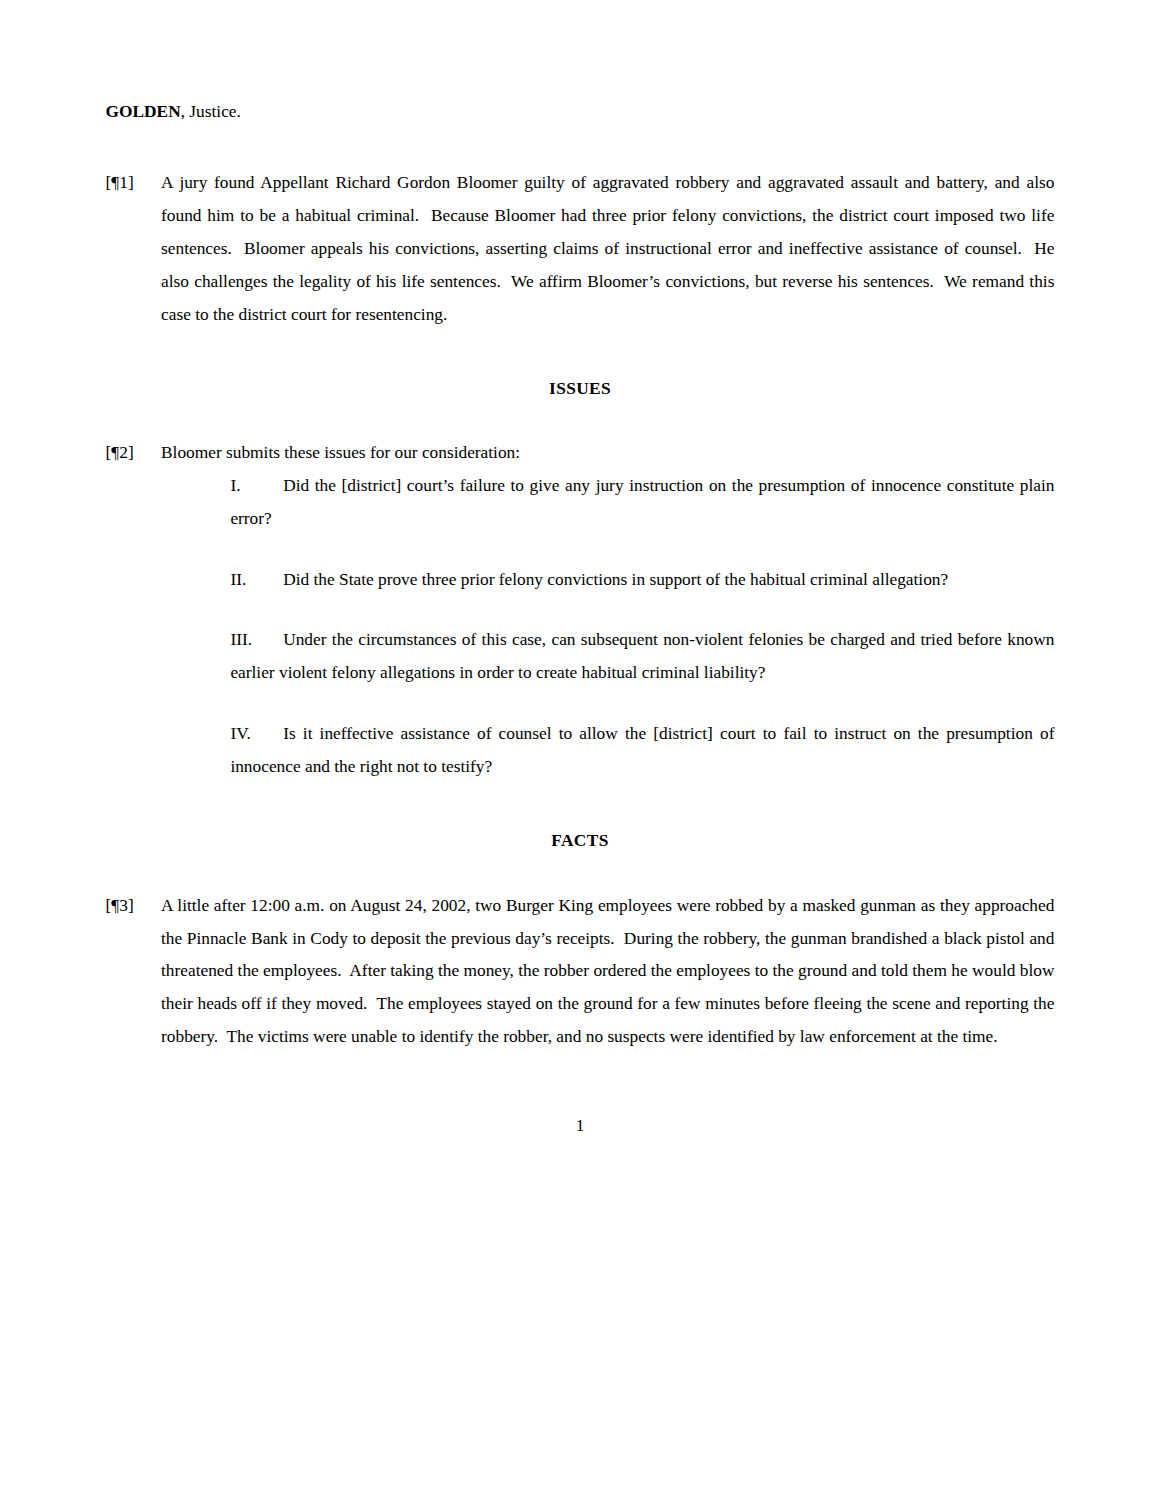GOLDEN, Justice.
[¶1]
A jury found Appellant Richard Gordon Bloomer guilty of aggravated robbery and aggravated assault and battery, and also found him to be a habitual criminal. Because Bloomer had three prior felony convictions, the district court imposed two life sentences. Bloomer appeals his convictions, asserting claims of instructional error and ineffective assistance of counsel. He also challenges the legality of his life sentences. We affirm Bloomer’s convictions, but reverse his sentences. We remand this case to the district court for resentencing.
ISSUES
[¶2]
Bloomer submits these issues for our consideration:
I. Did the [district] court’s failure to give any jury instruction on the presumption of innocence constitute plain error?
II. Did the State prove three prior felony convictions in support of the habitual criminal allegation?
III. Under the circumstances of this case, can subsequent non-violent felonies be charged and tried before known earlier violent felony allegations in order to create habitual criminal liability?
IV. Is it ineffective assistance of counsel to allow the [district] court to fail to instruct on the presumption of innocence and the right not to testify?
FACTS
[¶3]
A little after 12:00 a.m. on August 24, 2002, two Burger King employees were robbed by a masked gunman as they approached the Pinnacle Bank in Cody to deposit the previous day’s receipts. During the robbery, the gunman brandished a black pistol and threatened the employees. After taking the money, the robber ordered the employees to the ground and told them he would blow their heads off if they moved. The employees stayed on the ground for a few minutes before fleeing the scene and reporting the robbery. The victims were unable to identify the robber, and no suspects were identified by law enforcement at the time.
1